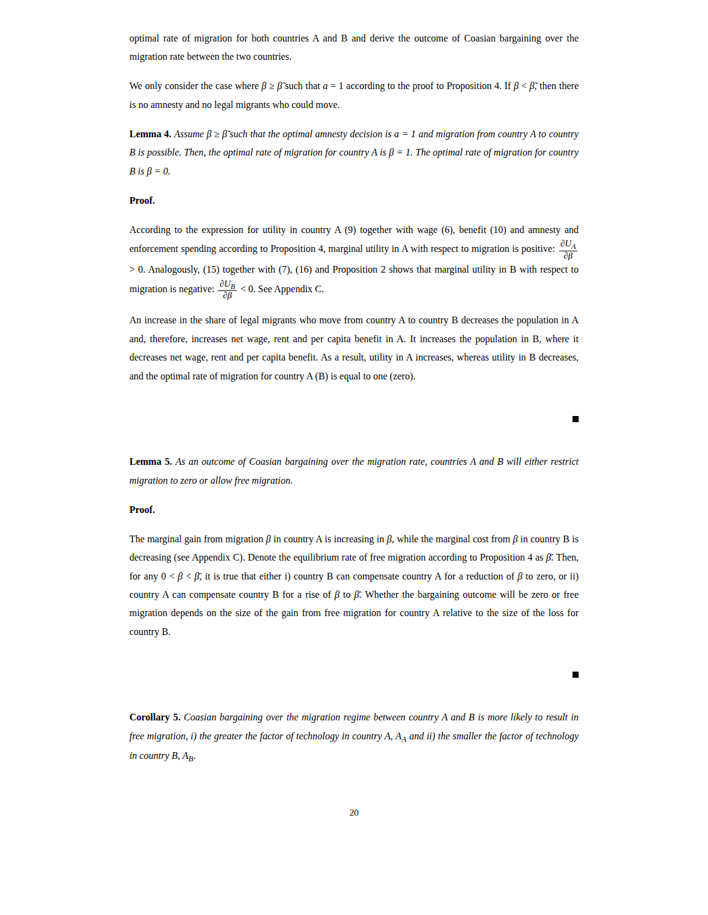optimal rate of migration for both countries A and B and derive the outcome of Coasian bargaining over the migration rate between the two countries.
We only consider the case where β ≥ β̃ such that a = 1 according to the proof to Proposition 4. If β < β̃, then there is no amnesty and no legal migrants who could move.
Lemma 4. Assume β ≥ β̃ such that the optimal amnesty decision is a = 1 and migration from country A to country B is possible. Then, the optimal rate of migration for country A is β = 1. The optimal rate of migration for country B is β = 0.
Proof.
According to the expression for utility in country A (9) together with wage (6), benefit (10) and amnesty and enforcement spending according to Proposition 4, marginal utility in A with respect to migration is positive: ∂UA∂β > 0. Analogously, (15) together with (7), (16) and Proposition 2 shows that marginal utility in B with respect to migration is negative: ∂UB∂β < 0. See Appendix C.
An increase in the share of legal migrants who move from country A to country B decreases the population in A and, therefore, increases net wage, rent and per capita benefit in A. It increases the population in B, where it decreases net wage, rent and per capita benefit. As a result, utility in A increases, whereas utility in B decreases, and the optimal rate of migration for country A (B) is equal to one (zero).
Lemma 5. As an outcome of Coasian bargaining over the migration rate, countries A and B will either restrict migration to zero or allow free migration.
Proof.
The marginal gain from migration β in country A is increasing in β, while the marginal cost from β in country B is decreasing (see Appendix C). Denote the equilibrium rate of free migration according to Proposition 4 as β̄. Then, for any 0 < β < β̄, it is true that either i) country B can compensate country A for a reduction of β to zero, or ii) country A can compensate country B for a rise of β to β̄. Whether the bargaining outcome will be zero or free migration depends on the size of the gain from free migration for country A relative to the size of the loss for country B.
Corollary 5. Coasian bargaining over the migration regime between country A and B is more likely to result in free migration, i) the greater the factor of technology in country A, AA and ii) the smaller the factor of technology in country B, AB.
20